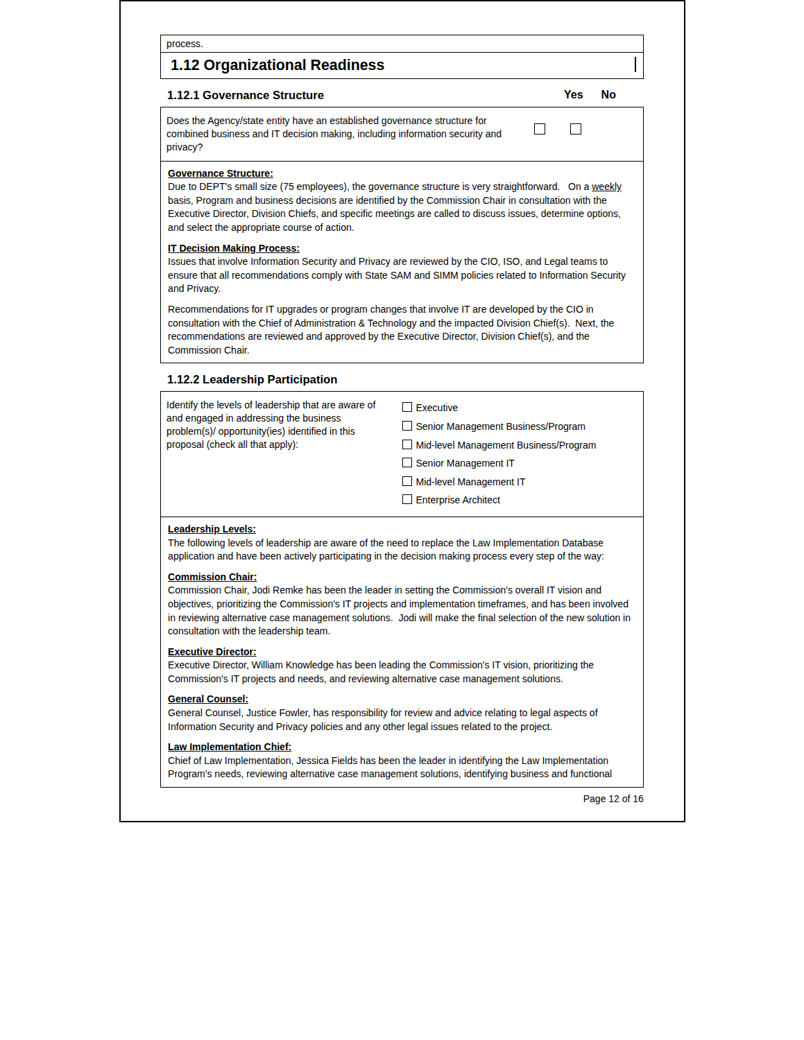process.
1.12 Organizational Readiness
1.12.1 Governance Structure
Yes No
Does the Agency/state entity have an established governance structure for combined business and IT decision making, including information security and privacy?
Governance Structure:
Due to DEPT's small size (75 employees), the governance structure is very straightforward. On a weekly basis, Program and business decisions are identified by the Commission Chair in consultation with the Executive Director, Division Chiefs, and specific meetings are called to discuss issues, determine options, and select the appropriate course of action.
IT Decision Making Process:
Issues that involve Information Security and Privacy are reviewed by the CIO, ISO, and Legal teams to ensure that all recommendations comply with State SAM and SIMM policies related to Information Security and Privacy.
Recommendations for IT upgrades or program changes that involve IT are developed by the CIO in consultation with the Chief of Administration & Technology and the impacted Division Chief(s). Next, the recommendations are reviewed and approved by the Executive Director, Division Chief(s), and the Commission Chair.
1.12.2 Leadership Participation
Identify the levels of leadership that are aware of and engaged in addressing the business problem(s)/ opportunity(ies) identified in this proposal (check all that apply):
Executive
Senior Management Business/Program
Mid-level Management Business/Program
Senior Management IT
Mid-level Management IT
Enterprise Architect
Leadership Levels:
The following levels of leadership are aware of the need to replace the Law Implementation Database application and have been actively participating in the decision making process every step of the way:
Commission Chair:
Commission Chair, Jodi Remke has been the leader in setting the Commission's overall IT vision and objectives, prioritizing the Commission's IT projects and implementation timeframes, and has been involved in reviewing alternative case management solutions. Jodi will make the final selection of the new solution in consultation with the leadership team.
Executive Director:
Executive Director, William Knowledge has been leading the Commission's IT vision, prioritizing the Commission's IT projects and needs, and reviewing alternative case management solutions.
General Counsel:
General Counsel, Justice Fowler, has responsibility for review and advice relating to legal aspects of Information Security and Privacy policies and any other legal issues related to the project.
Law Implementation Chief:
Chief of Law Implementation, Jessica Fields has been the leader in identifying the Law Implementation Program's needs, reviewing alternative case management solutions, identifying business and functional
Page 12 of 16